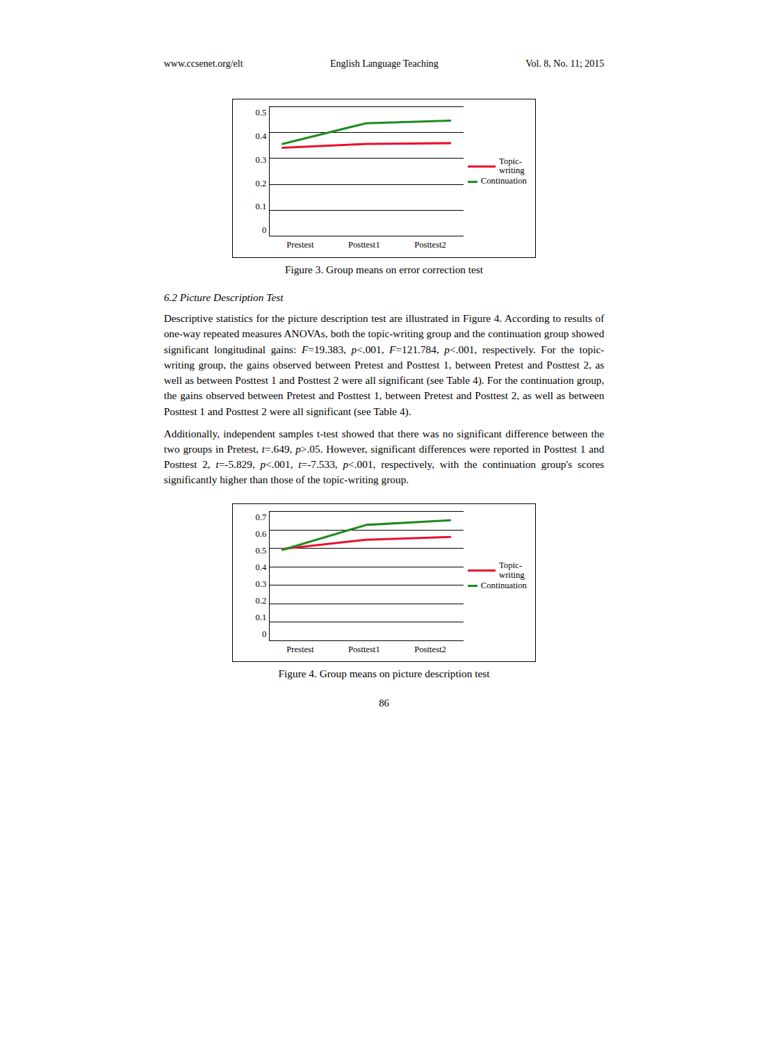www.ccsenet.org/elt
English Language Teaching
Vol. 8, No. 11; 2015
0.5 0.4 0.3 0.2 0.1 0
Topic-
writing
Continuation
Prestest Posttest1 Posttest2
Figure 3. Group means on error correction test
6.2 Picture Description Test
Descriptive statistics for the picture description test are illustrated in Figure 4. According to results of one-way repeated measures ANOVAs, both the topic-writing group and the continuation group showed significant longitudinal gains: F=19.383, p<.001, F=121.784, p<.001, respectively. For the topic-writing group, the gains observed between Pretest and Posttest 1, between Pretest and Posttest 2, as well as between Posttest 1 and Posttest 2 were all significant (see Table 4). For the continuation group, the gains observed between Pretest and Posttest 1, between Pretest and Posttest 2, as well as between Posttest 1 and Posttest 2 were all significant (see Table 4).
Additionally, independent samples t-test showed that there was no significant difference between the two groups in Pretest, t=.649, p>.05. However, significant differences were reported in Posttest 1 and Posttest 2, t=-5.829, p<.001, t=-7.533, p<.001, respectively, with the continuation group's scores significantly higher than those of the topic-writing group.
0.7 0.6 0.5 0.4 0.3 0.2 0.1 0
Topic-
writing
Continuation
Prestest Posttest1 Posttest2
Figure 4. Group means on picture description test
86